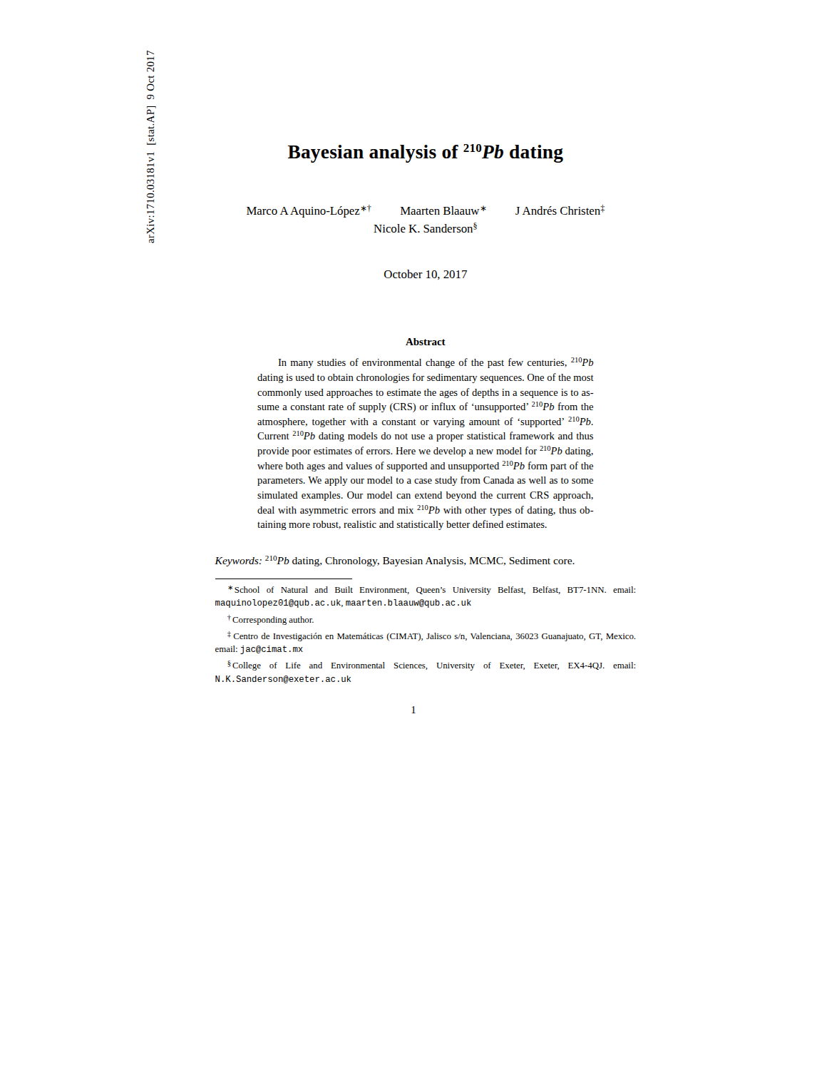arXiv:1710.03181v1 [stat.AP] 9 Oct 2017
Bayesian analysis of 210Pb dating
Marco A Aquino-López∗† Maarten Blaauw∗ J Andrés Christen‡ Nicole K. Sanderson§
October 10, 2017
Abstract
In many studies of environmental change of the past few centuries, 210Pb dating is used to obtain chronologies for sedimentary sequences. One of the most commonly used approaches to estimate the ages of depths in a sequence is to assume a constant rate of supply (CRS) or influx of ‘unsupported’ 210Pb from the atmosphere, together with a constant or varying amount of ‘supported’ 210Pb. Current 210Pb dating models do not use a proper statistical framework and thus provide poor estimates of errors. Here we develop a new model for 210Pb dating, where both ages and values of supported and unsupported 210Pb form part of the parameters. We apply our model to a case study from Canada as well as to some simulated examples. Our model can extend beyond the current CRS approach, deal with asymmetric errors and mix 210Pb with other types of dating, thus obtaining more robust, realistic and statistically better defined estimates.
Keywords: 210Pb dating, Chronology, Bayesian Analysis, MCMC, Sediment core.
∗School of Natural and Built Environment, Queen’s University Belfast, Belfast, BT7-1NN. email: maquinolopez01@qub.ac.uk, maarten.blaauw@qub.ac.uk
†Corresponding author.
‡Centro de Investigación en Matemáticas (CIMAT), Jalisco s/n, Valenciana, 36023 Guanajuato, GT, Mexico. email: jac@cimat.mx
§College of Life and Environmental Sciences, University of Exeter, Exeter, EX4-4QJ. email: N.K.Sanderson@exeter.ac.uk
1